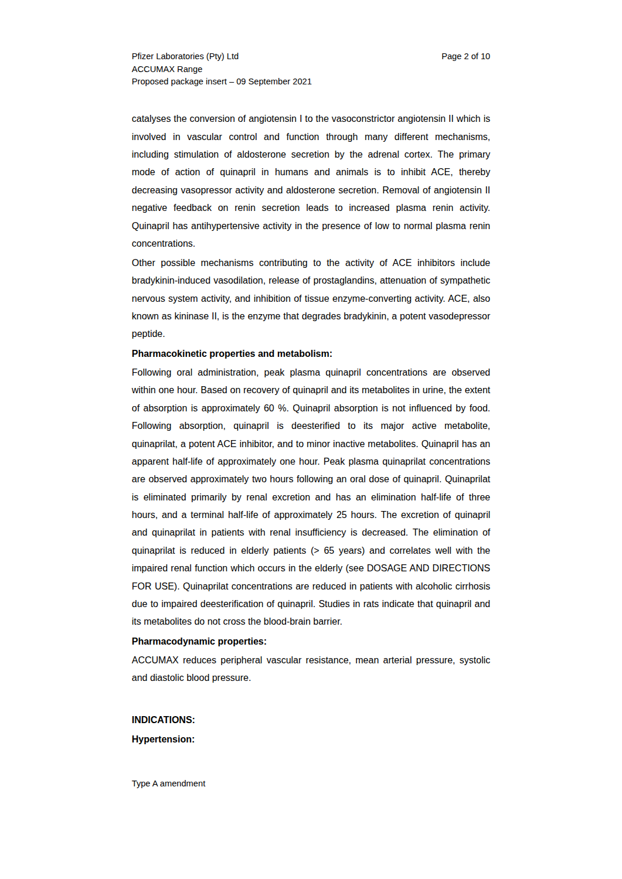Pfizer Laboratories (Pty) Ltd
ACCUMAX Range
Proposed package insert – 09 September 2021
Page 2 of 10
catalyses the conversion of angiotensin I to the vasoconstrictor angiotensin II which is involved in vascular control and function through many different mechanisms, including stimulation of aldosterone secretion by the adrenal cortex. The primary mode of action of quinapril in humans and animals is to inhibit ACE, thereby decreasing vasopressor activity and aldosterone secretion. Removal of angiotensin II negative feedback on renin secretion leads to increased plasma renin activity. Quinapril has antihypertensive activity in the presence of low to normal plasma renin concentrations.
Other possible mechanisms contributing to the activity of ACE inhibitors include bradykinin-induced vasodilation, release of prostaglandins, attenuation of sympathetic nervous system activity, and inhibition of tissue enzyme-converting activity. ACE, also known as kininase II, is the enzyme that degrades bradykinin, a potent vasodepressor peptide.
Pharmacokinetic properties and metabolism:
Following oral administration, peak plasma quinapril concentrations are observed within one hour. Based on recovery of quinapril and its metabolites in urine, the extent of absorption is approximately 60 %. Quinapril absorption is not influenced by food. Following absorption, quinapril is deesterified to its major active metabolite, quinaprilat, a potent ACE inhibitor, and to minor inactive metabolites. Quinapril has an apparent half-life of approximately one hour. Peak plasma quinaprilat concentrations are observed approximately two hours following an oral dose of quinapril. Quinaprilat is eliminated primarily by renal excretion and has an elimination half-life of three hours, and a terminal half-life of approximately 25 hours. The excretion of quinapril and quinaprilat in patients with renal insufficiency is decreased. The elimination of quinaprilat is reduced in elderly patients (> 65 years) and correlates well with the impaired renal function which occurs in the elderly (see DOSAGE AND DIRECTIONS FOR USE). Quinaprilat concentrations are reduced in patients with alcoholic cirrhosis due to impaired deesterification of quinapril. Studies in rats indicate that quinapril and its metabolites do not cross the blood-brain barrier.
Pharmacodynamic properties:
ACCUMAX reduces peripheral vascular resistance, mean arterial pressure, systolic and diastolic blood pressure.
INDICATIONS:
Hypertension:
Type A amendment